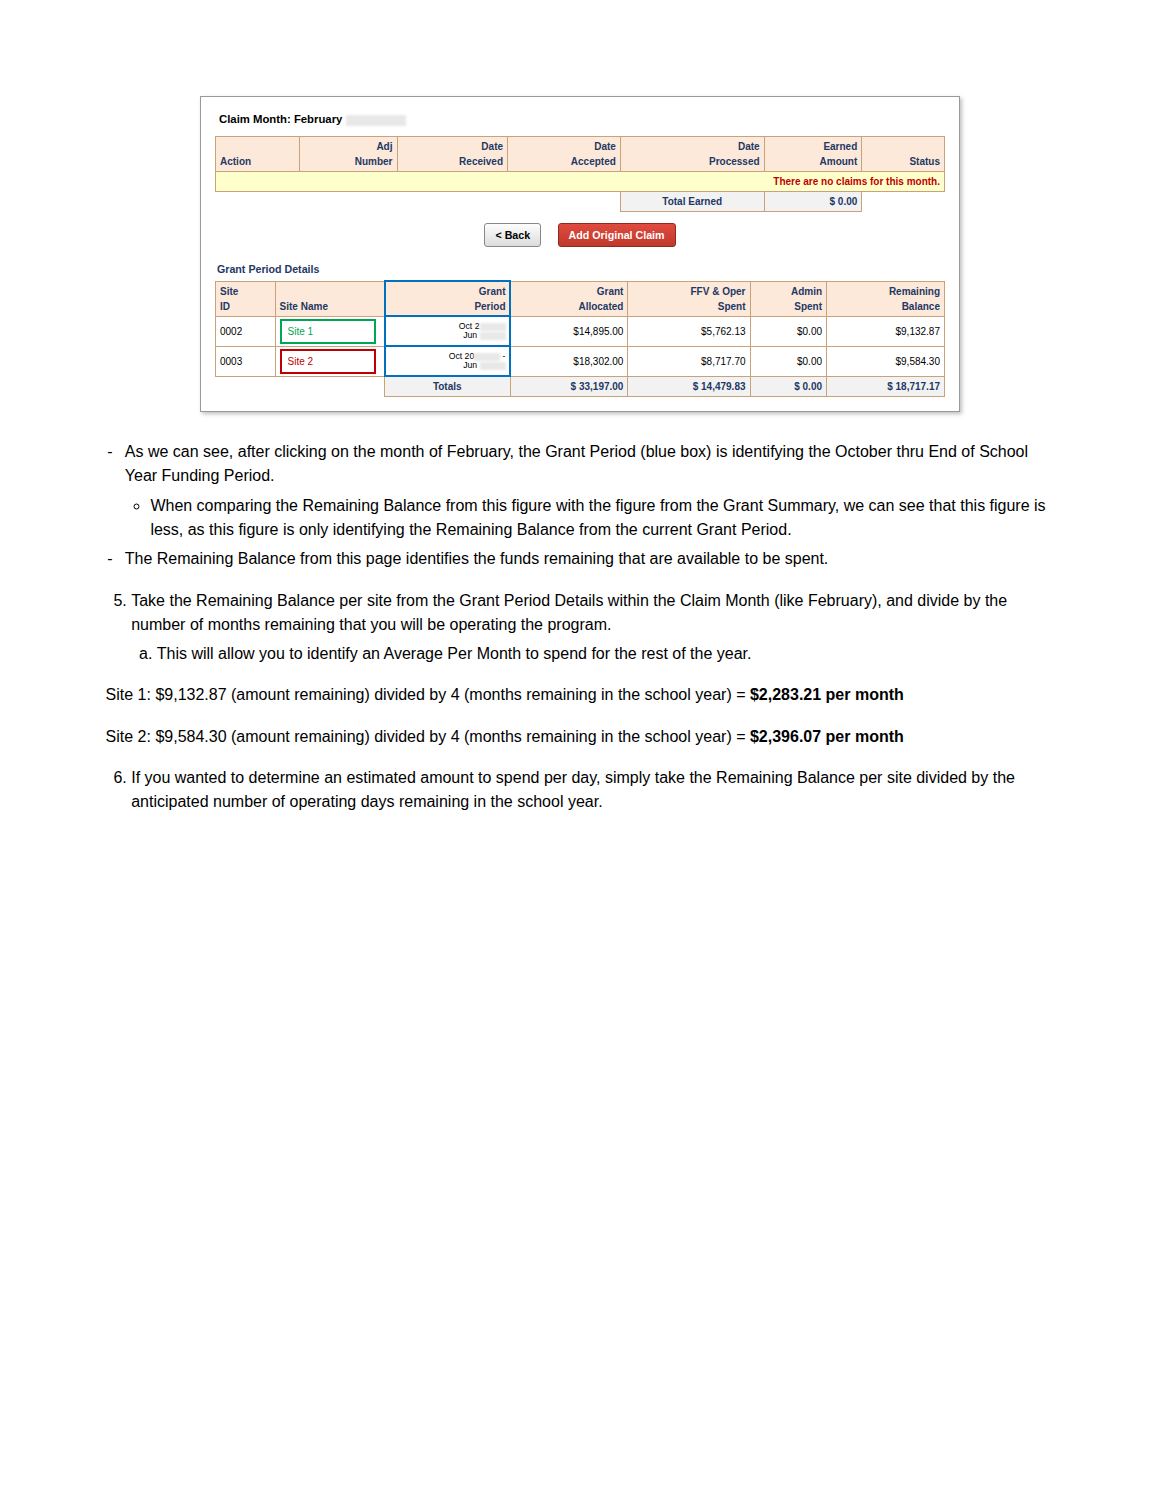Claim Month: February
| Action | Adj Number | Date Received | Date Accepted | Date Processed | Earned Amount | Status |
| --- | --- | --- | --- | --- | --- | --- |
| There are no claims for this month. |
| | Total Earned | $ 0.00 | |
< Back Add Original Claim
Grant Period Details
| Site ID | Site Name | Grant Period | Grant Allocated | FFV & Oper Spent | Admin Spent | Remaining Balance |
| --- | --- | --- | --- | --- | --- | --- |
| 0002 | Site 1 | Oct 2 Jun | $14,895.00 | $5,762.13 | $0.00 | $9,132.87 |
| 0003 | Site 2 | Oct 20 - Jun | $18,302.00 | $8,717.70 | $0.00 | $9,584.30 |
| | Totals | $ 33,197.00 | $ 14,479.83 | $ 0.00 | $ 18,717.17 |
As we can see, after clicking on the month of February, the Grant Period (blue box) is identifying the October thru End of School Year Funding Period.
When comparing the Remaining Balance from this figure with the figure from the Grant Summary, we can see that this figure is less, as this figure is only identifying the Remaining Balance from the current Grant Period.
The Remaining Balance from this page identifies the funds remaining that are available to be spent.
Take the Remaining Balance per site from the Grant Period Details within the Claim Month (like February), and divide by the number of months remaining that you will be operating the program.
This will allow you to identify an Average Per Month to spend for the rest of the year.
Site 1: $9,132.87 (amount remaining) divided by 4 (months remaining in the school year) = $2,283.21 per month
Site 2: $9,584.30 (amount remaining) divided by 4 (months remaining in the school year) = $2,396.07 per month
If you wanted to determine an estimated amount to spend per day, simply take the Remaining Balance per site divided by the anticipated number of operating days remaining in the school year.